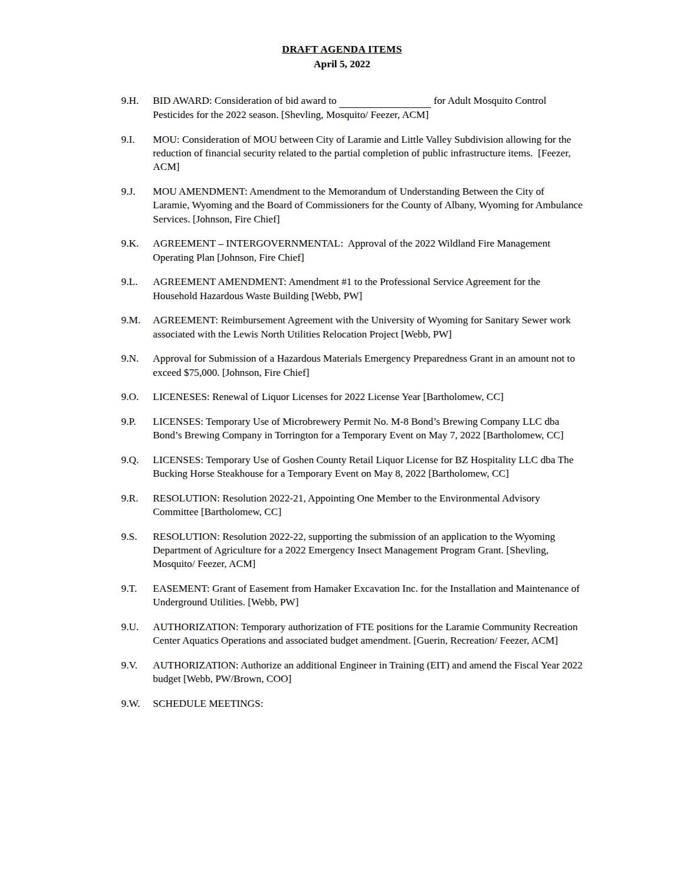DRAFT AGENDA ITEMS
April 5, 2022
9.H. BID AWARD: Consideration of bid award to for Adult Mosquito Control Pesticides for the 2022 season. [Shevling, Mosquito/ Feezer, ACM]
9.I. MOU: Consideration of MOU between City of Laramie and Little Valley Subdivision allowing for the reduction of financial security related to the partial completion of public infrastructure items. [Feezer, ACM]
9.J. MOU AMENDMENT: Amendment to the Memorandum of Understanding Between the City of Laramie, Wyoming and the Board of Commissioners for the County of Albany, Wyoming for Ambulance Services. [Johnson, Fire Chief]
9.K. AGREEMENT – INTERGOVERNMENTAL: Approval of the 2022 Wildland Fire Management Operating Plan [Johnson, Fire Chief]
9.L. AGREEMENT AMENDMENT: Amendment #1 to the Professional Service Agreement for the Household Hazardous Waste Building [Webb, PW]
9.M. AGREEMENT: Reimbursement Agreement with the University of Wyoming for Sanitary Sewer work associated with the Lewis North Utilities Relocation Project [Webb, PW]
9.N. Approval for Submission of a Hazardous Materials Emergency Preparedness Grant in an amount not to exceed $75,000. [Johnson, Fire Chief]
9.O. LICENESES: Renewal of Liquor Licenses for 2022 License Year [Bartholomew, CC]
9.P. LICENSES: Temporary Use of Microbrewery Permit No. M-8 Bond’s Brewing Company LLC dba Bond’s Brewing Company in Torrington for a Temporary Event on May 7, 2022 [Bartholomew, CC]
9.Q. LICENSES: Temporary Use of Goshen County Retail Liquor License for BZ Hospitality LLC dba The Bucking Horse Steakhouse for a Temporary Event on May 8, 2022 [Bartholomew, CC]
9.R. RESOLUTION: Resolution 2022-21, Appointing One Member to the Environmental Advisory Committee [Bartholomew, CC]
9.S. RESOLUTION: Resolution 2022-22, supporting the submission of an application to the Wyoming Department of Agriculture for a 2022 Emergency Insect Management Program Grant. [Shevling, Mosquito/ Feezer, ACM]
9.T. EASEMENT: Grant of Easement from Hamaker Excavation Inc. for the Installation and Maintenance of Underground Utilities. [Webb, PW]
9.U. AUTHORIZATION: Temporary authorization of FTE positions for the Laramie Community Recreation Center Aquatics Operations and associated budget amendment. [Guerin, Recreation/ Feezer, ACM]
9.V. AUTHORIZATION: Authorize an additional Engineer in Training (EIT) and amend the Fiscal Year 2022 budget [Webb, PW/Brown, COO]
9.W. SCHEDULE MEETINGS: